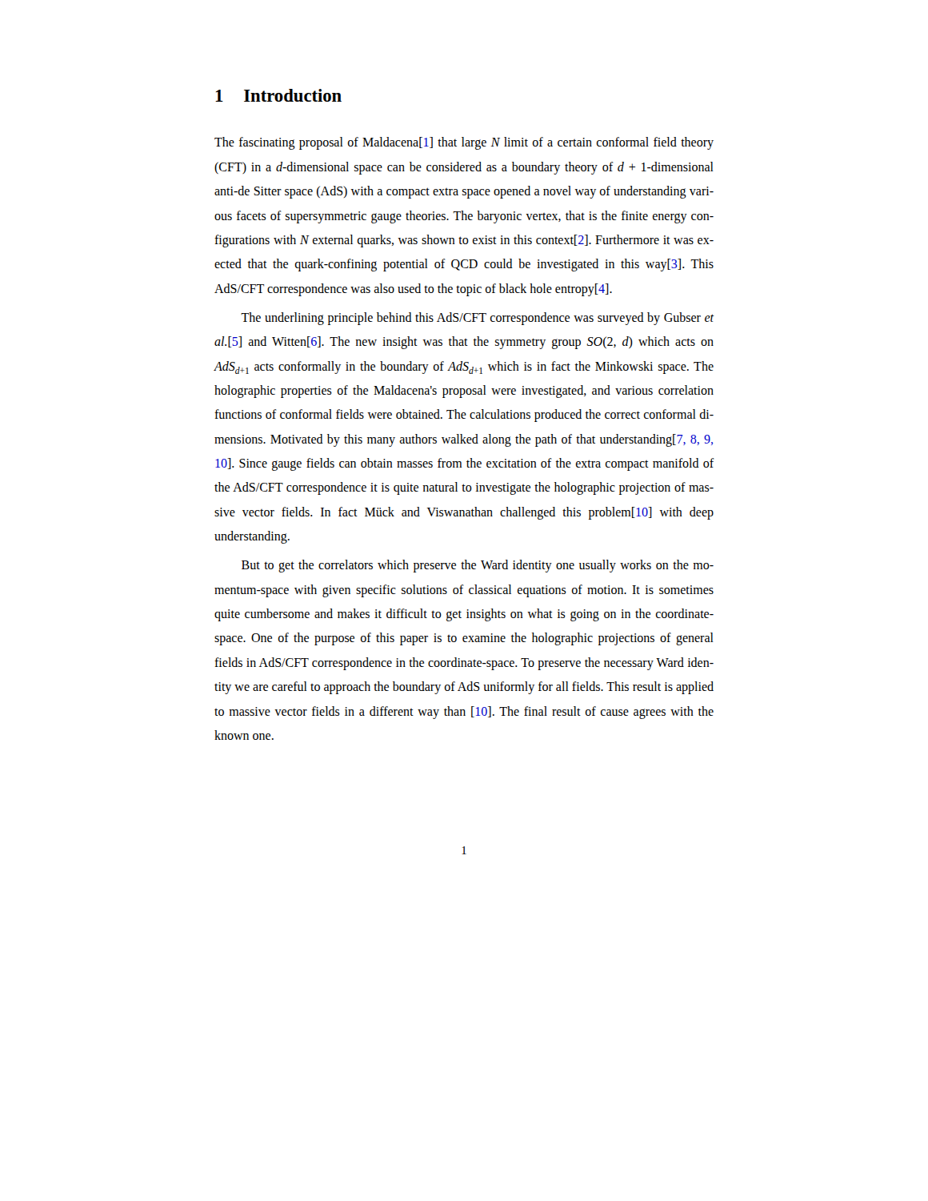1 Introduction
The fascinating proposal of Maldacena[1] that large N limit of a certain conformal field theory (CFT) in a d-dimensional space can be considered as a boundary theory of d + 1-dimensional anti-de Sitter space (AdS) with a compact extra space opened a novel way of understanding various facets of supersymmetric gauge theories. The baryonic vertex, that is the finite energy configurations with N external quarks, was shown to exist in this context[2]. Furthermore it was exected that the quark-confining potential of QCD could be investigated in this way[3]. This AdS/CFT correspondence was also used to the topic of black hole entropy[4].
The underlining principle behind this AdS/CFT correspondence was surveyed by Gubser et al.[5] and Witten[6]. The new insight was that the symmetry group SO(2, d) which acts on AdSd+1 acts conformally in the boundary of AdSd+1 which is in fact the Minkowski space. The holographic properties of the Maldacena's proposal were investigated, and various correlation functions of conformal fields were obtained. The calculations produced the correct conformal dimensions. Motivated by this many authors walked along the path of that understanding[7, 8, 9, 10]. Since gauge fields can obtain masses from the excitation of the extra compact manifold of the AdS/CFT correspondence it is quite natural to investigate the holographic projection of massive vector fields. In fact Mück and Viswanathan challenged this problem[10] with deep understanding.
But to get the correlators which preserve the Ward identity one usually works on the momentum-space with given specific solutions of classical equations of motion. It is sometimes quite cumbersome and makes it difficult to get insights on what is going on in the coordinate-space. One of the purpose of this paper is to examine the holographic projections of general fields in AdS/CFT correspondence in the coordinate-space. To preserve the necessary Ward identity we are careful to approach the boundary of AdS uniformly for all fields. This result is applied to massive vector fields in a different way than [10]. The final result of cause agrees with the known one.
1